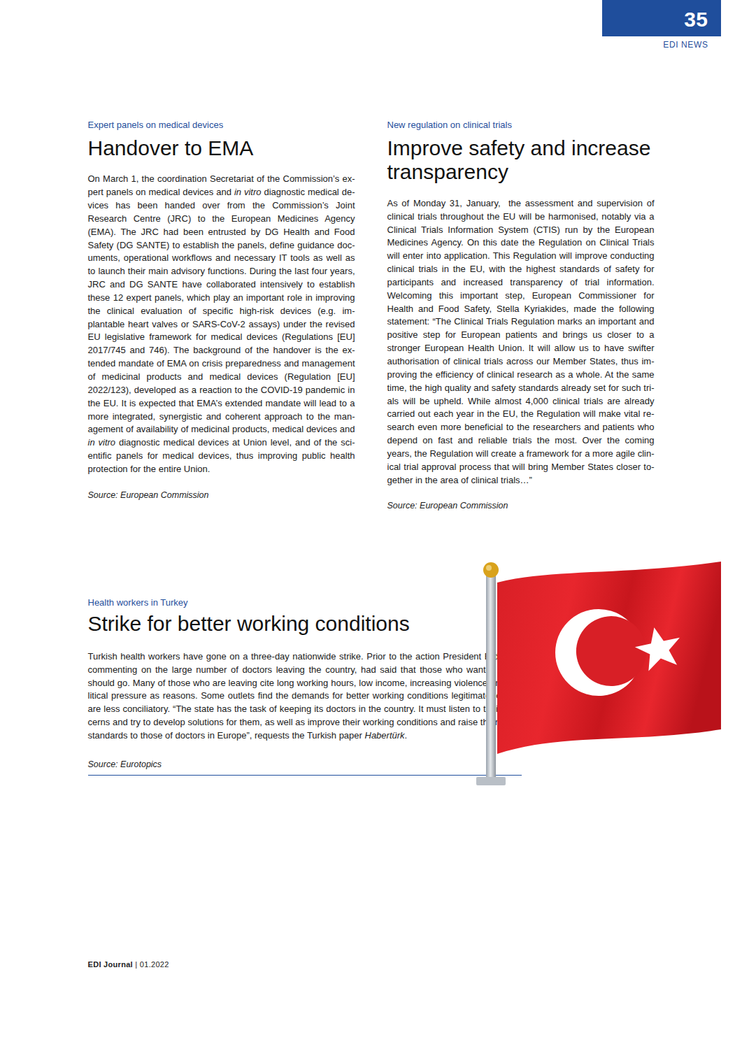35
EDI News
Expert panels on medical devices
Handover to EMA
On March 1, the coordination Secretariat of the Commission’s expert panels on medical devices and in vitro diagnostic medical devices has been handed over from the Commission’s Joint Research Centre (JRC) to the European Medicines Agency (EMA). The JRC had been entrusted by DG Health and Food Safety (DG SANTE) to establish the panels, define guidance documents, operational workflows and necessary IT tools as well as to launch their main advisory functions. During the last four years, JRC and DG SANTE have collaborated intensively to establish these 12 expert panels, which play an important role in improving the clinical evaluation of specific high-risk devices (e.g. implantable heart valves or SARS-CoV-2 assays) under the revised EU legislative framework for medical devices (Regulations [EU] 2017/745 and 746). The background of the handover is the extended mandate of EMA on crisis preparedness and management of medicinal products and medical devices (Regulation [EU] 2022/123), developed as a reaction to the COVID-19 pandemic in the EU. It is expected that EMA’s extended mandate will lead to a more integrated, synergistic and coherent approach to the management of availability of medicinal products, medical devices and in vitro diagnostic medical devices at Union level, and of the scientific panels for medical devices, thus improving public health protection for the entire Union.
Source: European Commission
New regulation on clinical trials
Improve safety and increase transparency
As of Monday 31, January, the assessment and supervision of clinical trials throughout the EU will be harmonised, notably via a Clinical Trials Information System (CTIS) run by the European Medicines Agency. On this date the Regulation on Clinical Trials will enter into application. This Regulation will improve conducting clinical trials in the EU, with the highest standards of safety for participants and increased transparency of trial information. Welcoming this important step, European Commissioner for Health and Food Safety, Stella Kyriakides, made the following statement: “The Clinical Trials Regulation marks an important and positive step for European patients and brings us closer to a stronger European Health Union. It will allow us to have swifter authorisation of clinical trials across our Member States, thus improving the efficiency of clinical research as a whole. At the same time, the high quality and safety standards already set for such trials will be upheld. While almost 4,000 clinical trials are already carried out each year in the EU, the Regulation will make vital research even more beneficial to the researchers and patients who depend on fast and reliable trials the most. Over the coming years, the Regulation will create a framework for a more agile clinical trial approval process that will bring Member States closer together in the area of clinical trials…”
Source: European Commission
© railwayfx – stock.adobe.com
Health workers in Turkey
Strike for better working conditions
Turkish health workers have gone on a three-day nationwide strike. Prior to the action President Erdoğan, commenting on the large number of doctors leaving the country, had said that those who wanted to go should go. Many of those who are leaving cite long working hours, low income, increasing violence and political pressure as reasons. Some outlets find the demands for better working conditions legitimate, others are less conciliatory. “The state has the task of keeping its doctors in the country. It must listen to their concerns and try to develop solutions for them, as well as improve their working conditions and raise their living standards to those of doctors in Europe”, requests the Turkish paper Habertürk.
Source: Eurotopics
EDI Journal | 01.2022